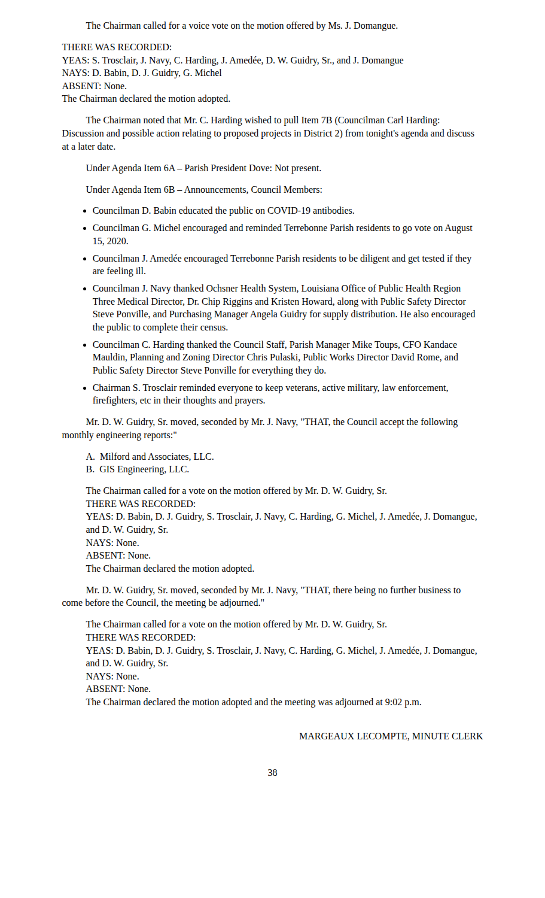The Chairman called for a voice vote on the motion offered by Ms. J. Domangue.
THERE WAS RECORDED:
YEAS: S. Trosclair, J. Navy, C. Harding, J. Amedée, D. W. Guidry, Sr., and J. Domangue
NAYS: D. Babin, D. J. Guidry, G. Michel
ABSENT: None.
The Chairman declared the motion adopted.
The Chairman noted that Mr. C. Harding wished to pull Item 7B (Councilman Carl Harding: Discussion and possible action relating to proposed projects in District 2) from tonight's agenda and discuss at a later date.
Under Agenda Item 6A – Parish President Dove: Not present.
Under Agenda Item 6B – Announcements, Council Members:
Councilman D. Babin educated the public on COVID-19 antibodies.
Councilman G. Michel encouraged and reminded Terrebonne Parish residents to go vote on August 15, 2020.
Councilman J. Amedée encouraged Terrebonne Parish residents to be diligent and get tested if they are feeling ill.
Councilman J. Navy thanked Ochsner Health System, Louisiana Office of Public Health Region Three Medical Director, Dr. Chip Riggins and Kristen Howard, along with Public Safety Director Steve Ponville, and Purchasing Manager Angela Guidry for supply distribution. He also encouraged the public to complete their census.
Councilman C. Harding thanked the Council Staff, Parish Manager Mike Toups, CFO Kandace Mauldin, Planning and Zoning Director Chris Pulaski, Public Works Director David Rome, and Public Safety Director Steve Ponville for everything they do.
Chairman S. Trosclair reminded everyone to keep veterans, active military, law enforcement, firefighters, etc in their thoughts and prayers.
Mr. D. W. Guidry, Sr. moved, seconded by Mr. J. Navy, "THAT, the Council accept the following monthly engineering reports:"
A. Milford and Associates, LLC.
B. GIS Engineering, LLC.
The Chairman called for a vote on the motion offered by Mr. D. W. Guidry, Sr.
THERE WAS RECORDED:
YEAS: D. Babin, D. J. Guidry, S. Trosclair, J. Navy, C. Harding, G. Michel, J. Amedée, J. Domangue, and D. W. Guidry, Sr.
NAYS: None.
ABSENT: None.
The Chairman declared the motion adopted.
Mr. D. W. Guidry, Sr. moved, seconded by Mr. J. Navy, "THAT, there being no further business to come before the Council, the meeting be adjourned."
The Chairman called for a vote on the motion offered by Mr. D. W. Guidry, Sr.
THERE WAS RECORDED:
YEAS: D. Babin, D. J. Guidry, S. Trosclair, J. Navy, C. Harding, G. Michel, J. Amedée, J. Domangue, and D. W. Guidry, Sr.
NAYS: None.
ABSENT: None.
The Chairman declared the motion adopted and the meeting was adjourned at 9:02 p.m.
MARGEAUX LECOMPTE, MINUTE CLERK
38